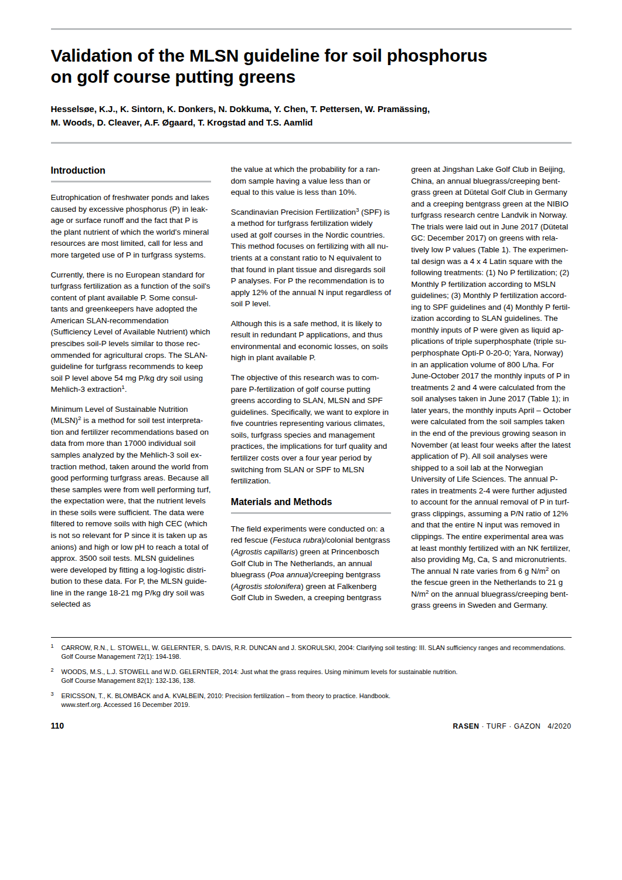Validation of the MLSN guideline for soil phosphorus
on golf course putting greens
Hesselsøe, K.J., K. Sintorn, K. Donkers, N. Dokkuma, Y. Chen, T. Pettersen, W. Pramässing,
M. Woods, D. Cleaver, A.F. Øgaard, T. Krogstad and T.S. Aamlid
Introduction
Eutrophication of freshwater ponds and lakes caused by excessive phosphorus (P) in leakage or surface runoff and the fact that P is the plant nutrient of which the world's mineral resources are most limited, call for less and more targeted use of P in turfgrass systems.
Currently, there is no European standard for turfgrass fertilization as a function of the soil's content of plant available P. Some consultants and greenkeepers have adopted the American SLAN-recommendation (Sufficiency Level of Available Nutrient) which prescibes soil-P levels similar to those recommended for agricultural crops. The SLAN-guideline for turfgrass recommends to keep soil P level above 54 mg P/kg dry soil using Mehlich-3 extraction1.
Minimum Level of Sustainable Nutrition (MLSN)2 is a method for soil test interpretation and fertilizer recommendations based on data from more than 17000 individual soil samples analyzed by the Mehlich-3 soil extraction method, taken around the world from good performing turfgrass areas. Because all these samples were from well performing turf, the expectation were, that the nutrient levels in these soils were sufficient. The data were filtered to remove soils with high CEC (which is not so relevant for P since it is taken up as anions) and high or low pH to reach a total of approx. 3500 soil tests. MLSN guidelines were developed by fitting a log-logistic distribution to these data. For P, the MLSN guideline in the range 18-21 mg P/kg dry soil was selected as
the value at which the probability for a random sample having a value less than or equal to this value is less than 10%.
Scandinavian Precision Fertilization3 (SPF) is a method for turfgrass fertilization widely used at golf courses in the Nordic countries. This method focuses on fertilizing with all nutrients at a constant ratio to N equivalent to that found in plant tissue and disregards soil P analyses. For P the recommendation is to apply 12% of the annual N input regardless of soil P level.
Although this is a safe method, it is likely to result in redundant P applications, and thus environmental and economic losses, on soils high in plant available P.
The objective of this research was to compare P-fertilization of golf course putting greens according to SLAN, MLSN and SPF guidelines. Specifically, we want to explore in five countries representing various climates, soils, turfgrass species and management practices, the implications for turf quality and fertilizer costs over a four year period by switching from SLAN or SPF to MLSN fertilization.
Materials and Methods
The field experiments were conducted on: a red fescue (Festuca rubra)/colonial bentgrass (Agrostis capillaris) green at Princenbosch Golf Club in The Netherlands, an annual bluegrass (Poa annua)/creeping bentgrass (Agrostis stolonifera) green at Falkenberg Golf Club in Sweden, a creeping bentgrass
green at Jingshan Lake Golf Club in Beijing, China, an annual bluegrass/creeping bentgrass green at Dütetal Golf Club in Germany and a creeping bentgrass green at the NIBIO turfgrass research centre Landvik in Norway. The trials were laid out in June 2017 (Dütetal GC: December 2017) on greens with relatively low P values (Table 1). The experimental design was a 4 x 4 Latin square with the following treatments: (1) No P fertilization; (2) Monthly P fertilization according to MSLN guidelines; (3) Monthly P fertilization according to SPF guidelines and (4) Monthly P fertilization according to SLAN guidelines. The monthly inputs of P were given as liquid applications of triple superphosphate (triple superphosphate Opti-P 0-20-0; Yara, Norway) in an application volume of 800 L/ha. For June-October 2017 the monthly inputs of P in treatments 2 and 4 were calculated from the soil analyses taken in June 2017 (Table 1); in later years, the monthly inputs April – October were calculated from the soil samples taken in the end of the previous growing season in November (at least four weeks after the latest application of P). All soil analyses were shipped to a soil lab at the Norwegian University of Life Sciences. The annual P-rates in treatments 2-4 were further adjusted to account for the annual removal of P in turfgrass clippings, assuming a P/N ratio of 12% and that the entire N input was removed in clippings. The entire experimental area was at least monthly fertilized with an NK fertilizer, also providing Mg, Ca, S and micronutrients. The annual N rate varies from 6 g N/m2 on the fescue green in the Netherlands to 21 g N/m2 on the annual bluegrass/creeping bentgrass greens in Sweden and Germany.
1 CARROW, R.N., L. STOWELL, W. GELERNTER, S. DAVIS, R.R. DUNCAN and J. SKORULSKI, 2004: Clarifying soil testing: III. SLAN sufficiency ranges and recommendations. Golf Course Management 72(1): 194-198.
2 WOODS, M.S., L.J. STOWELL and W.D. GELERNTER, 2014: Just what the grass requires. Using minimum levels for sustainable nutrition.
Golf Course Management 82(1): 132-136, 138.
3 ERICSSON, T., K. BLOMBÄCK and A. KVALBEIN, 2010: Precision fertilization – from theory to practice. Handbook.
www.sterf.org. Accessed 16 December 2019.
110
RASEN · TURF · GAZON 4/2020